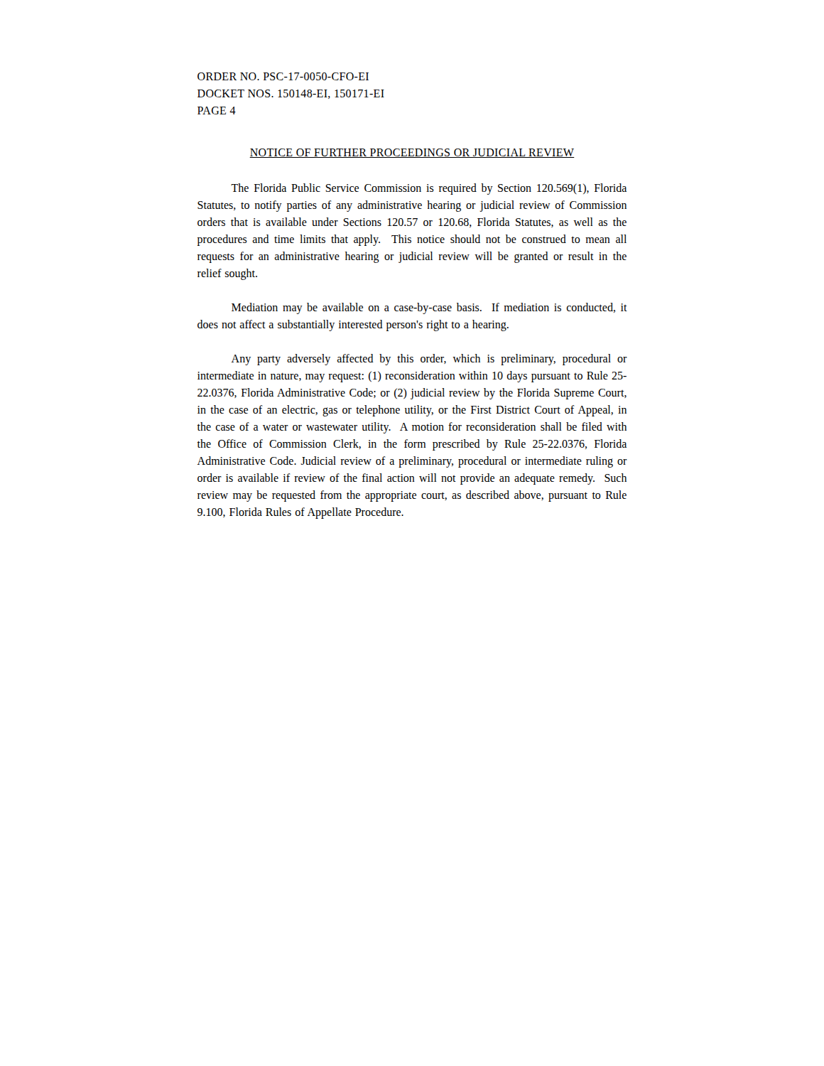ORDER NO. PSC-17-0050-CFO-EI
DOCKET NOS. 150148-EI, 150171-EI
PAGE 4
NOTICE OF FURTHER PROCEEDINGS OR JUDICIAL REVIEW
The Florida Public Service Commission is required by Section 120.569(1), Florida Statutes, to notify parties of any administrative hearing or judicial review of Commission orders that is available under Sections 120.57 or 120.68, Florida Statutes, as well as the procedures and time limits that apply. This notice should not be construed to mean all requests for an administrative hearing or judicial review will be granted or result in the relief sought.
Mediation may be available on a case-by-case basis. If mediation is conducted, it does not affect a substantially interested person's right to a hearing.
Any party adversely affected by this order, which is preliminary, procedural or intermediate in nature, may request: (1) reconsideration within 10 days pursuant to Rule 25-22.0376, Florida Administrative Code; or (2) judicial review by the Florida Supreme Court, in the case of an electric, gas or telephone utility, or the First District Court of Appeal, in the case of a water or wastewater utility. A motion for reconsideration shall be filed with the Office of Commission Clerk, in the form prescribed by Rule 25-22.0376, Florida Administrative Code. Judicial review of a preliminary, procedural or intermediate ruling or order is available if review of the final action will not provide an adequate remedy. Such review may be requested from the appropriate court, as described above, pursuant to Rule 9.100, Florida Rules of Appellate Procedure.